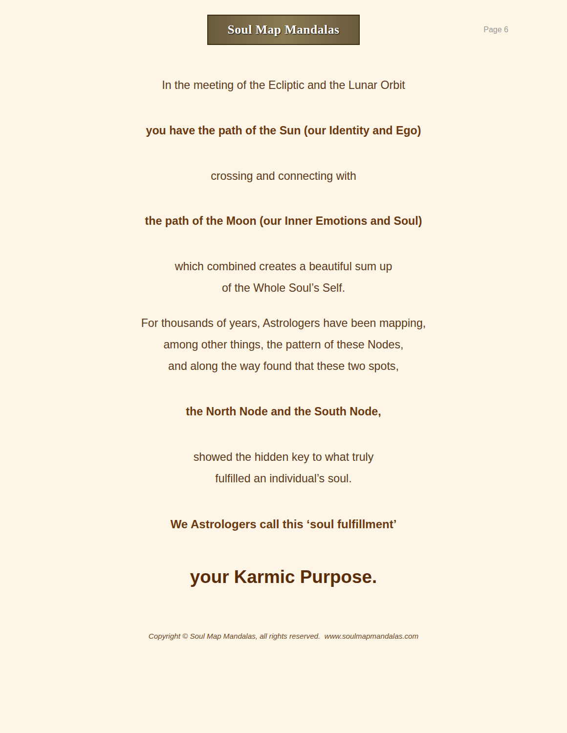Soul Map Mandalas
Page 6
In the meeting of the Ecliptic and the Lunar Orbit
you have the path of the Sun (our Identity and Ego)
crossing and connecting with
the path of the Moon (our Inner Emotions and Soul)
which combined creates a beautiful sum up
of the Whole Soul’s Self.
For thousands of years, Astrologers have been mapping,
among other things, the pattern of these Nodes,
and along the way found that these two spots,
the North Node and the South Node,
showed the hidden key to what truly
fulfilled an individual’s soul.
We Astrologers call this ‘soul fulfillment’
your Karmic Purpose.
Copyright © Soul Map Mandalas, all rights reserved. www.soulmapmandalas.com